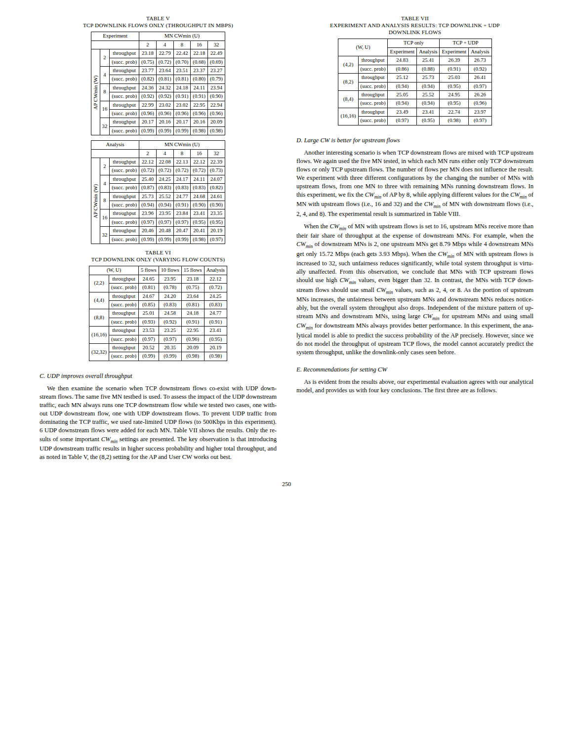TABLE V
TCP DOWNLINK FLOWS ONLY (THROUGHPUT IN MBPS)
| Experiment | MN CWmin (U) |
| | 2 | 4 | 8 | 16 | 32 |
| AP CWmin (W) | 2 | throughput | 23.18 | 22.79 | 22.42 | 22.18 | 22.49 |
| (succ. prob) | (0.75) | (0.72) | (0.70) | (0.68) | (0.69) |
| 4 | throughput | 23.77 | 23.64 | 23.51 | 23.37 | 23.27 |
| (succ. prob) | (0.82) | (0.81) | (0.81) | (0.80) | (0.79) |
| 8 | throughput | 24.36 | 24.32 | 24.18 | 24.11 | 23.94 |
| (succ. prob) | (0.92) | (0.92) | (0.91) | (0.91) | (0.90) |
| 16 | throughput | 22.99 | 23.02 | 23.02 | 22.95 | 22.94 |
| (succ. prob) | (0.96) | (0.96) | (0.96) | (0.96) | (0.96) |
| 32 | throughput | 20.17 | 20.16 | 20.17 | 20.16 | 20.09 |
| (succ. prob) | (0.99) | (0.99) | (0.99) | (0.98) | (0.98) |
| Analysis | MN CWmin (U) |
| | 2 | 4 | 8 | 16 | 32 |
| AP CWmin (W) | 2 | throughput | 22.12 | 22.08 | 22.13 | 22.12 | 22.39 |
| (succ. prob) | (0.72) | (0.72) | (0.72) | (0.72) | (0.73) |
| 4 | throughput | 25.40 | 24.25 | 24.17 | 24.11 | 24.07 |
| (succ. prob) | (0.87) | (0.83) | (0.83) | (0.83) | (0.82) |
| 8 | throughput | 25.73 | 25.52 | 24.77 | 24.68 | 24.61 |
| (succ. prob) | (0.94) | (0.94) | (0.91) | (0.90) | (0.90) |
| 16 | throughput | 23.96 | 23.95 | 23.84 | 23.41 | 23.35 |
| (succ. prob) | (0.97) | (0.97) | (0.97) | (0.95) | (0.95) |
| 32 | throughput | 20.46 | 20.48 | 20.47 | 20.41 | 20.19 |
| (succ. prob) | (0.99) | (0.99) | (0.99) | (0.98) | (0.97) |
TABLE VI
TCP DOWNLINK ONLY (VARYING FLOW COUNTS)
| (W, U) | 5 flows | 10 flows | 15 flows | Analysis |
| (2,2) | throughput | 24.65 | 23.95 | 23.18 | 22.12 |
| (succ. prob) | (0.81) | (0.78) | (0.75) | (0.72) |
| (4,4) | throughput | 24.67 | 24.20 | 23.64 | 24.25 |
| (succ. prob) | (0.85) | (0.83) | (0.81) | (0.83) |
| (8,8) | throughput | 25.01 | 24.58 | 24.18 | 24.77 |
| (succ. prob) | (0.93) | (0.92) | (0.91) | (0.91) |
| (16,16) | throughput | 23.53 | 23.25 | 22.95 | 23.41 |
| (succ. prob) | (0.97) | (0.97) | (0.96) | (0.95) |
| (32,32) | throughput | 20.52 | 20.35 | 20.09 | 20.19 |
| (succ. prob) | (0.99) | (0.99) | (0.98) | (0.98) |
C. UDP improves overall throughput
We then examine the scenario when TCP downstream flows co-exist with UDP downstream flows. The same five MN testbed is used. To assess the impact of the UDP downstream traffic, each MN always runs one TCP downstream flow while we tested two cases, one without UDP downstream flow, one with UDP downstream flows. To prevent UDP traffic from dominating the TCP traffic, we used rate-limited UDP flows (to 500Kbps in this experiment). 6 UDP downstream flows were added for each MN. Table VII shows the results. Only the results of some important CWmin settings are presented. The key observation is that introducing UDP downstream traffic results in higher success probability and higher total throughput, and as noted in Table V, the (8,2) setting for the AP and User CW works out best.
TABLE VII
EXPERIMENT AND ANALYSIS RESULTS: TCP DOWNLINK + UDP
DOWNLINK FLOWS
| (W, U) | TCP only | TCP + UDP |
| Experiment | Analysis | Experiment | Analysis |
| (4,2) | throughput | 24.83 | 25.41 | 26.39 | 26.73 |
| (succ. prob) | (0.86) | (0.88) | (0.91) | (0.92) |
| (8,2) | throughput | 25.12 | 25.73 | 25.03 | 26.41 |
| (succ. prob) | (0.94) | (0.94) | (0.95) | (0.97) |
| (8,4) | throughput | 25.05 | 25.52 | 24.95 | 26.26 |
| (succ. prob) | (0.94) | (0.94) | (0.95) | (0.96) |
| (16,16) | throughput | 23.49 | 23.41 | 22.74 | 23.97 |
| (succ. prob) | (0.97) | (0.95) | (0.98) | (0.97) |
D. Large CW is better for upstream flows
Another interesting scenario is when TCP downstream flows are mixed with TCP upstream flows. We again used the five MN tested, in which each MN runs either only TCP downstream flows or only TCP upstream flows. The number of flows per MN does not influence the result. We experiment with three different configurations by the changing the number of MNs with upstream flows, from one MN to three with remaining MNs running downstream flows. In this experiment, we fix the CWmin of AP by 8, while applying different values for the CWmin of MN with upstream flows (i.e., 16 and 32) and the CWmin of MN with downstream flows (i.e., 2, 4, and 8). The experimental result is summarized in Table VIII.
When the CWmin of MN with upstream flows is set to 16, upstream MNs receive more than their fair share of throughput at the expense of downstream MNs. For example, when the CWmin of downstream MNs is 2, one upstream MNs get 8.79 Mbps while 4 downstream MNs get only 15.72 Mbps (each gets 3.93 Mbps). When the CWmin of MN with upstream flows is increased to 32, such unfairness reduces significantly, while total system throughput is virtually unaffected. From this observation, we conclude that MNs with TCP upstream flows should use high CWmin values, even bigger than 32. In contrast, the MNs with TCP downstream flows should use small CWmin values, such as 2, 4, or 8. As the portion of upstream MNs increases, the unfairness between upstream MNs and downstream MNs reduces noticeably, but the overall system throughput also drops. Independent of the mixture pattern of upstream MNs and downstream MNs, using large CWmin for upstream MNs and using small CWmin for downstream MNs always provides better performance. In this experiment, the analytical model is able to predict the success probability of the AP precisely. However, since we do not model the throughput of upstream TCP flows, the model cannot accurately predict the system throughput, unlike the downlink-only cases seen before.
E. Recommendations for setting CW
As is evident from the results above, our experimental evaluation agrees with our analytical model, and provides us with four key conclusions. The first three are as follows.
250